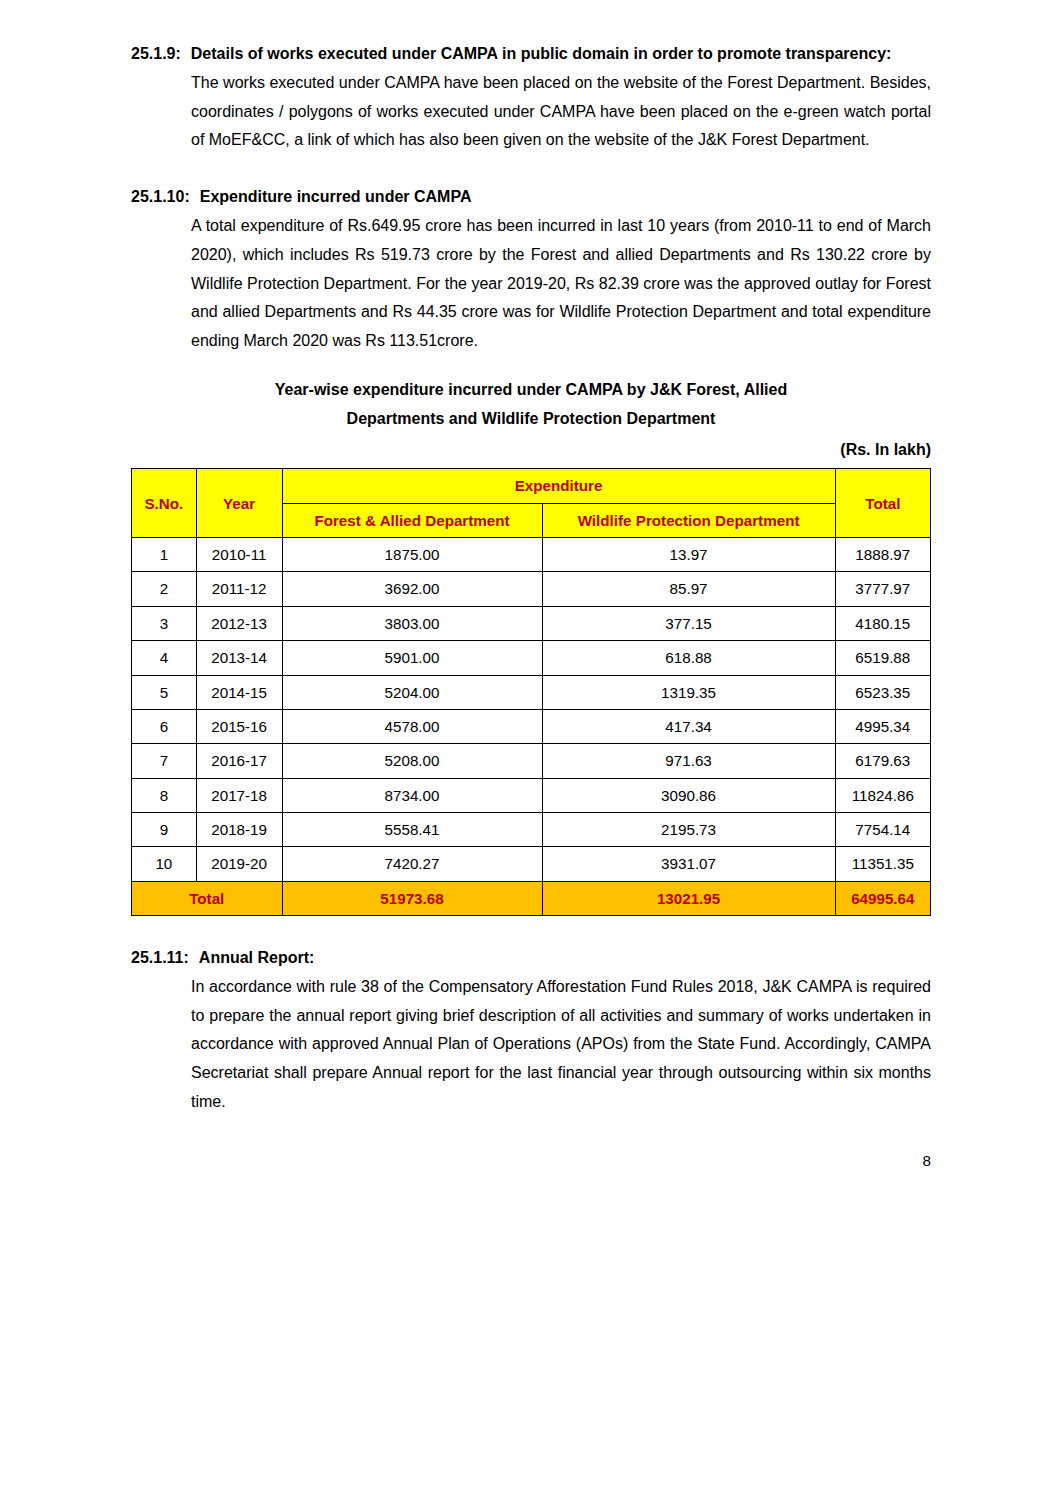25.1.9: Details of works executed under CAMPA in public domain in order to promote transparency:
The works executed under CAMPA have been placed on the website of the Forest Department. Besides, coordinates / polygons of works executed under CAMPA have been placed on the e-green watch portal of MoEF&CC, a link of which has also been given on the website of the J&K Forest Department.
25.1.10: Expenditure incurred under CAMPA
A total expenditure of Rs.649.95 crore has been incurred in last 10 years (from 2010-11 to end of March 2020), which includes Rs 519.73 crore by the Forest and allied Departments and Rs 130.22 crore by Wildlife Protection Department. For the year 2019-20, Rs 82.39 crore was the approved outlay for Forest and allied Departments and Rs 44.35 crore was for Wildlife Protection Department and total expenditure ending March 2020 was Rs 113.51crore.
Year-wise expenditure incurred under CAMPA by J&K Forest, Allied
Departments and Wildlife Protection Department
(Rs. In lakh)
| S.No. | Year | Expenditure | Total |
| --- | --- | --- | --- |
| Forest & Allied Department | Wildlife Protection Department |
| 1 | 2010-11 | 1875.00 | 13.97 | 1888.97 |
| 2 | 2011-12 | 3692.00 | 85.97 | 3777.97 |
| 3 | 2012-13 | 3803.00 | 377.15 | 4180.15 |
| 4 | 2013-14 | 5901.00 | 618.88 | 6519.88 |
| 5 | 2014-15 | 5204.00 | 1319.35 | 6523.35 |
| 6 | 2015-16 | 4578.00 | 417.34 | 4995.34 |
| 7 | 2016-17 | 5208.00 | 971.63 | 6179.63 |
| 8 | 2017-18 | 8734.00 | 3090.86 | 11824.86 |
| 9 | 2018-19 | 5558.41 | 2195.73 | 7754.14 |
| 10 | 2019-20 | 7420.27 | 3931.07 | 11351.35 |
| Total | 51973.68 | 13021.95 | 64995.64 |
25.1.11: Annual Report:
In accordance with rule 38 of the Compensatory Afforestation Fund Rules 2018, J&K CAMPA is required to prepare the annual report giving brief description of all activities and summary of works undertaken in accordance with approved Annual Plan of Operations (APOs) from the State Fund. Accordingly, CAMPA Secretariat shall prepare Annual report for the last financial year through outsourcing within six months time.
8